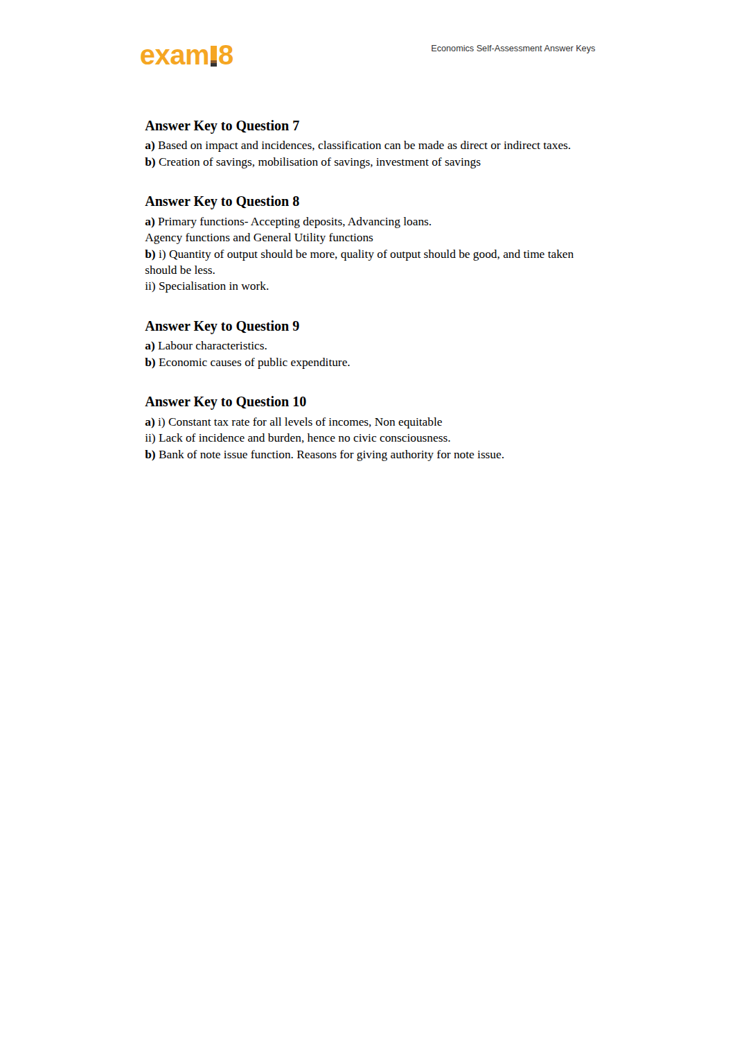exam 8
Economics Self-Assessment Answer Keys
Answer Key to Question 7
a) Based on impact and incidences, classification can be made as direct or indirect taxes.
b) Creation of savings, mobilisation of savings, investment of savings
Answer Key to Question 8
a) Primary functions- Accepting deposits, Advancing loans.
Agency functions and General Utility functions
b) i) Quantity of output should be more, quality of output should be good, and time taken should be less.
ii) Specialisation in work.
Answer Key to Question 9
a) Labour characteristics.
b) Economic causes of public expenditure.
Answer Key to Question 10
a) i) Constant tax rate for all levels of incomes, Non equitable
ii) Lack of incidence and burden, hence no civic consciousness.
b) Bank of note issue function. Reasons for giving authority for note issue.